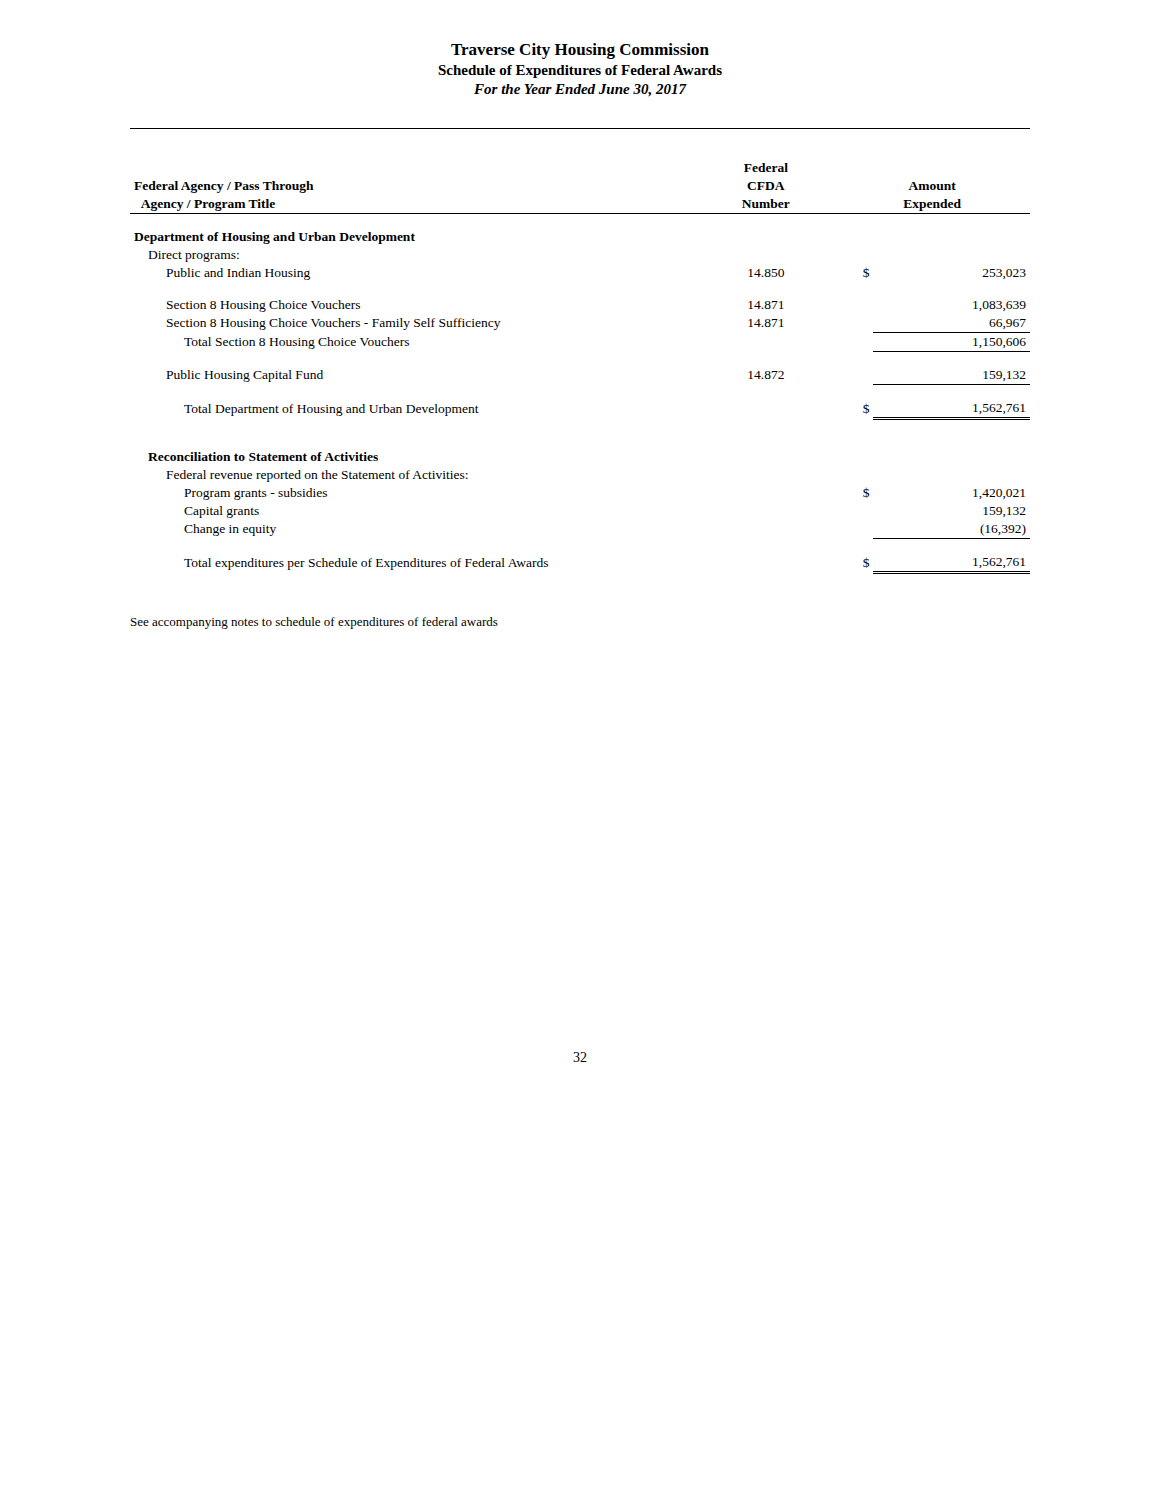Traverse City Housing Commission
Schedule of Expenditures of Federal Awards
For the Year Ended June 30, 2017
| | Federal | | |
| --- | --- | --- | --- |
| Federal Agency / Pass Through | CFDA | Amount |
| Agency / Program Title | Number | Expended |
| Department of Housing and Urban Development | | | |
| Direct programs: | | | |
| Public and Indian Housing | 14.850 | $ | 253,023 |
| Section 8 Housing Choice Vouchers | 14.871 | | 1,083,639 |
| Section 8 Housing Choice Vouchers - Family Self Sufficiency | 14.871 | | 66,967 |
| Total Section 8 Housing Choice Vouchers | | | 1,150,606 |
| Public Housing Capital Fund | 14.872 | | 159,132 |
| Total Department of Housing and Urban Development | | $ | 1,562,761 |
| Reconciliation to Statement of Activities | | | |
| Federal revenue reported on the Statement of Activities: | | | |
| Program grants - subsidies | | $ | 1,420,021 |
| Capital grants | | | 159,132 |
| Change in equity | | | (16,392) |
| Total expenditures per Schedule of Expenditures of Federal Awards | | $ | 1,562,761 |
See accompanying notes to schedule of expenditures of federal awards
32